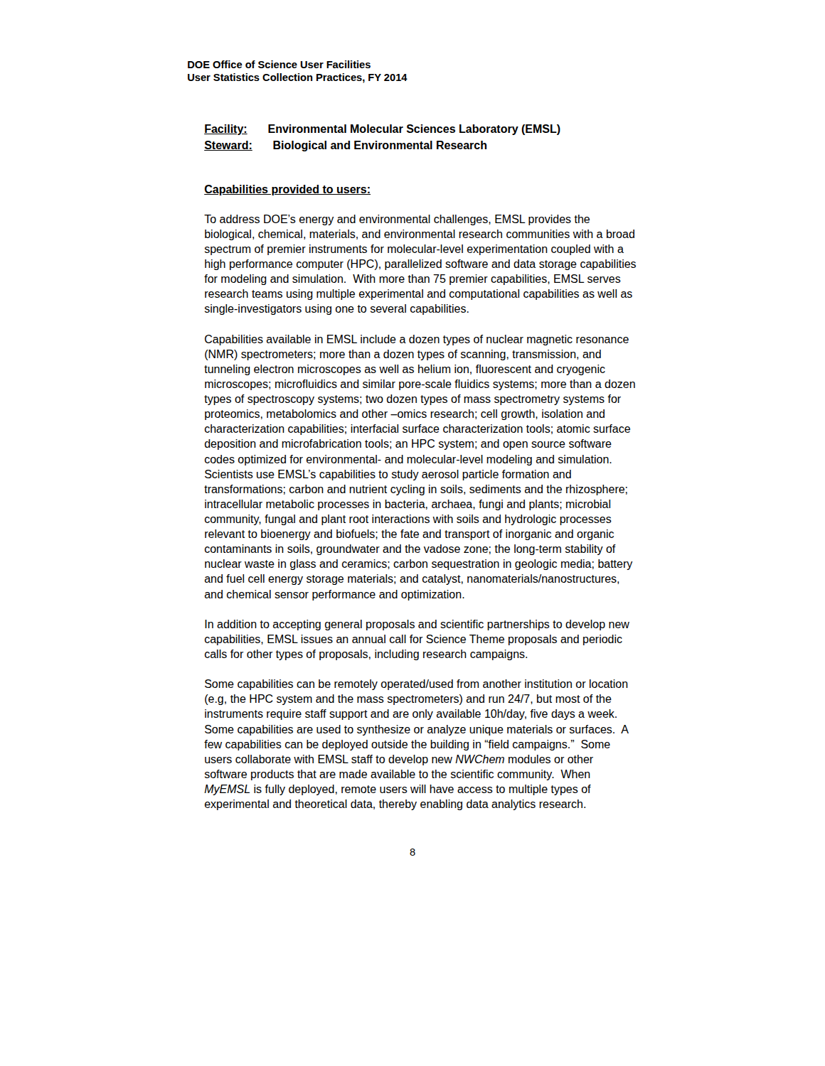DOE Office of Science User Facilities
User Statistics Collection Practices, FY 2014
Facility: Environmental Molecular Sciences Laboratory (EMSL)
Steward: Biological and Environmental Research
Capabilities provided to users:
To address DOE’s energy and environmental challenges, EMSL provides the biological, chemical, materials, and environmental research communities with a broad spectrum of premier instruments for molecular-level experimentation coupled with a high performance computer (HPC), parallelized software and data storage capabilities for modeling and simulation. With more than 75 premier capabilities, EMSL serves research teams using multiple experimental and computational capabilities as well as single-investigators using one to several capabilities.
Capabilities available in EMSL include a dozen types of nuclear magnetic resonance (NMR) spectrometers; more than a dozen types of scanning, transmission, and tunneling electron microscopes as well as helium ion, fluorescent and cryogenic microscopes; microfluidics and similar pore-scale fluidics systems; more than a dozen types of spectroscopy systems; two dozen types of mass spectrometry systems for proteomics, metabolomics and other –omics research; cell growth, isolation and characterization capabilities; interfacial surface characterization tools; atomic surface deposition and microfabrication tools; an HPC system; and open source software codes optimized for environmental- and molecular-level modeling and simulation. Scientists use EMSL’s capabilities to study aerosol particle formation and transformations; carbon and nutrient cycling in soils, sediments and the rhizosphere; intracellular metabolic processes in bacteria, archaea, fungi and plants; microbial community, fungal and plant root interactions with soils and hydrologic processes relevant to bioenergy and biofuels; the fate and transport of inorganic and organic contaminants in soils, groundwater and the vadose zone; the long-term stability of nuclear waste in glass and ceramics; carbon sequestration in geologic media; battery and fuel cell energy storage materials; and catalyst, nanomaterials/nanostructures, and chemical sensor performance and optimization.
In addition to accepting general proposals and scientific partnerships to develop new capabilities, EMSL issues an annual call for Science Theme proposals and periodic calls for other types of proposals, including research campaigns.
Some capabilities can be remotely operated/used from another institution or location (e.g, the HPC system and the mass spectrometers) and run 24/7, but most of the instruments require staff support and are only available 10h/day, five days a week. Some capabilities are used to synthesize or analyze unique materials or surfaces. A few capabilities can be deployed outside the building in “field campaigns.” Some users collaborate with EMSL staff to develop new NWChem modules or other software products that are made available to the scientific community. When MyEMSL is fully deployed, remote users will have access to multiple types of experimental and theoretical data, thereby enabling data analytics research.
8